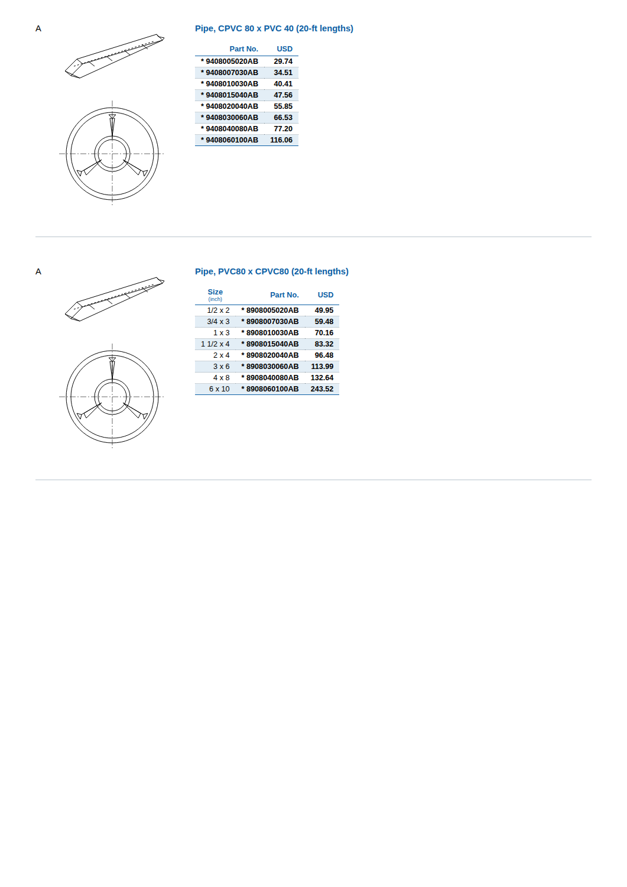A
Pipe, CPVC 80 x PVC 40 (20-ft lengths)
| Part No. | USD |
| --- | --- |
| * 9408005020AB | 29.74 |
| * 9408007030AB | 34.51 |
| * 9408010030AB | 40.41 |
| * 9408015040AB | 47.56 |
| * 9408020040AB | 55.85 |
| * 9408030060AB | 66.53 |
| * 9408040080AB | 77.20 |
| * 9408060100AB | 116.06 |
A
Pipe, PVC80 x CPVC80 (20-ft lengths)
| Size (inch) | Part No. | USD |
| --- | --- | --- |
| 1/2 x 2 | * 8908005020AB | 49.95 |
| 3/4 x 3 | * 8908007030AB | 59.48 |
| 1 x 3 | * 8908010030AB | 70.16 |
| 1 1/2 x 4 | * 8908015040AB | 83.32 |
| 2 x 4 | * 8908020040AB | 96.48 |
| 3 x 6 | * 8908030060AB | 113.99 |
| 4 x 8 | * 8908040080AB | 132.64 |
| 6 x 10 | * 8908060100AB | 243.52 |